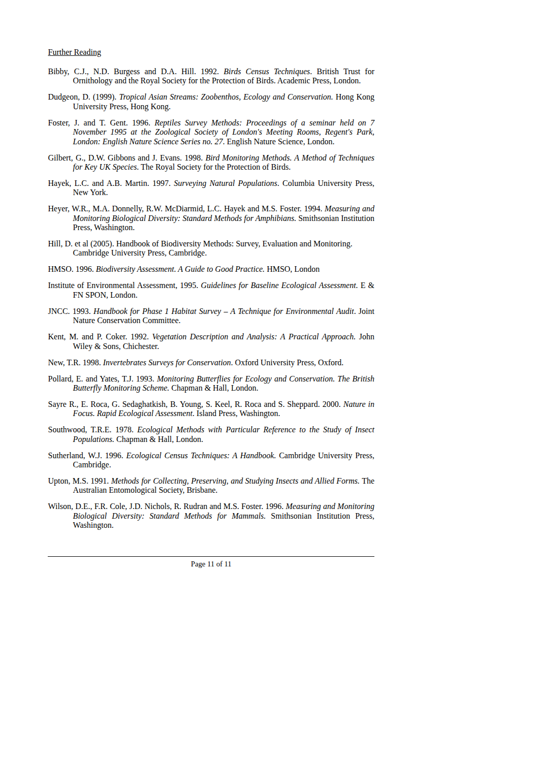Further Reading
Bibby, C.J., N.D. Burgess and D.A. Hill. 1992. Birds Census Techniques. British Trust for Ornithology and the Royal Society for the Protection of Birds. Academic Press, London.
Dudgeon, D. (1999). Tropical Asian Streams: Zoobenthos, Ecology and Conservation. Hong Kong University Press, Hong Kong.
Foster, J. and T. Gent. 1996. Reptiles Survey Methods: Proceedings of a seminar held on 7 November 1995 at the Zoological Society of London's Meeting Rooms, Regent's Park, London: English Nature Science Series no. 27. English Nature Science, London.
Gilbert, G., D.W. Gibbons and J. Evans. 1998. Bird Monitoring Methods. A Method of Techniques for Key UK Species. The Royal Society for the Protection of Birds.
Hayek, L.C. and A.B. Martin. 1997. Surveying Natural Populations. Columbia University Press, New York.
Heyer, W.R., M.A. Donnelly, R.W. McDiarmid, L.C. Hayek and M.S. Foster. 1994. Measuring and Monitoring Biological Diversity: Standard Methods for Amphibians. Smithsonian Institution Press, Washington.
Hill, D. et al (2005). Handbook of Biodiversity Methods: Survey, Evaluation and Monitoring. Cambridge University Press, Cambridge.
HMSO. 1996. Biodiversity Assessment. A Guide to Good Practice. HMSO, London
Institute of Environmental Assessment, 1995. Guidelines for Baseline Ecological Assessment. E & FN SPON, London.
JNCC. 1993. Handbook for Phase 1 Habitat Survey – A Technique for Environmental Audit. Joint Nature Conservation Committee.
Kent, M. and P. Coker. 1992. Vegetation Description and Analysis: A Practical Approach. John Wiley & Sons, Chichester.
New, T.R. 1998. Invertebrates Surveys for Conservation. Oxford University Press, Oxford.
Pollard, E. and Yates, T.J. 1993. Monitoring Butterflies for Ecology and Conservation. The British Butterfly Monitoring Scheme. Chapman & Hall, London.
Sayre R., E. Roca, G. Sedaghatkish, B. Young, S. Keel, R. Roca and S. Sheppard. 2000. Nature in Focus. Rapid Ecological Assessment. Island Press, Washington.
Southwood, T.R.E. 1978. Ecological Methods with Particular Reference to the Study of Insect Populations. Chapman & Hall, London.
Sutherland, W.J. 1996. Ecological Census Techniques: A Handbook. Cambridge University Press, Cambridge.
Upton, M.S. 1991. Methods for Collecting, Preserving, and Studying Insects and Allied Forms. The Australian Entomological Society, Brisbane.
Wilson, D.E., F.R. Cole, J.D. Nichols, R. Rudran and M.S. Foster. 1996. Measuring and Monitoring Biological Diversity: Standard Methods for Mammals. Smithsonian Institution Press, Washington.
Page 11 of 11